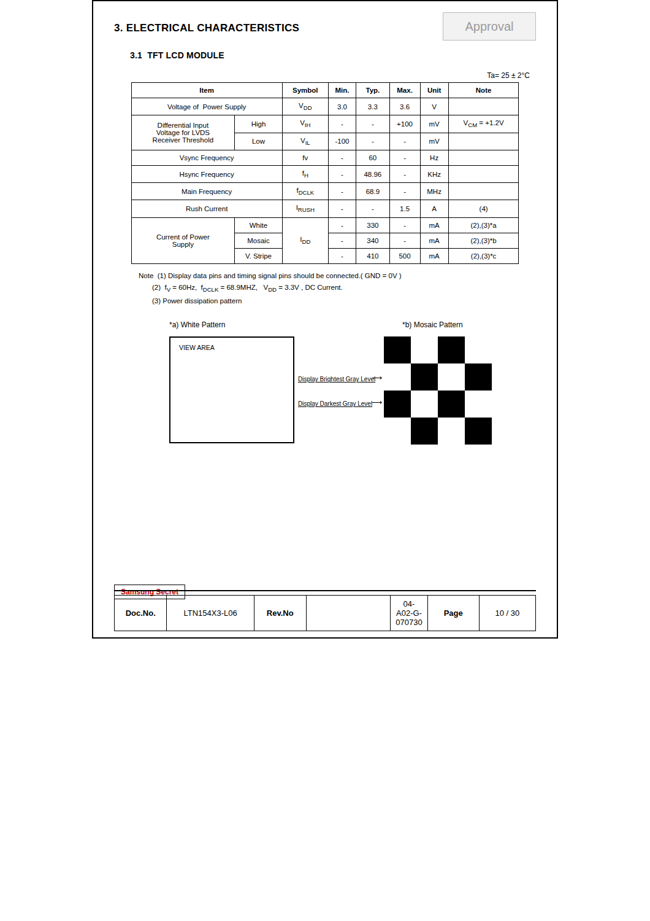Approval
3. ELECTRICAL CHARACTERISTICS
3.1 TFT LCD MODULE
Ta= 25 ± 2°C
| Item | Symbol | Min. | Typ. | Max. | Unit | Note |
| --- | --- | --- | --- | --- | --- | --- |
| Voltage of Power Supply | V DD | 3.0 | 3.3 | 3.6 | V | |
| Differential Input Voltage for LVDS Receiver Threshold | High | V IH | - | - | +100 | mV | V CM = +1.2V |
| Low | V IL | -100 | - | - | mV | |
| Vsync Frequency | fv | - | 60 | - | Hz | |
| Hsync Frequency | f H | - | 48.96 | - | KHz | |
| Main Frequency | f DCLK | - | 68.9 | - | MHz | |
| Rush Current | I RUSH | - | - | 1.5 | A | (4) |
| Current of Power Supply | White | I DD | - | 330 | - | mA | (2),(3)*a |
| Mosaic | - | 340 | - | mA | (2),(3)*b |
| V. Stripe | - | 410 | 500 | mA | (2),(3)*c |
Note (1) Display data pins and timing signal pins should be connected.( GND = 0V )
(2) fV = 60Hz, fDCLK = 68.9MHZ, VDD = 3.3V , DC Current.
(3) Power dissipation pattern
*a) White Pattern
*b) Mosaic Pattern
VIEW AREA
Display Brightest Gray Level
Display Darkest Gray Level
⟶
⟶
Samsung Secret
| Doc.No. | LTN154X3-L06 | Rev.No | | 04-A02-G-070730 | Page | 10 / 30 |